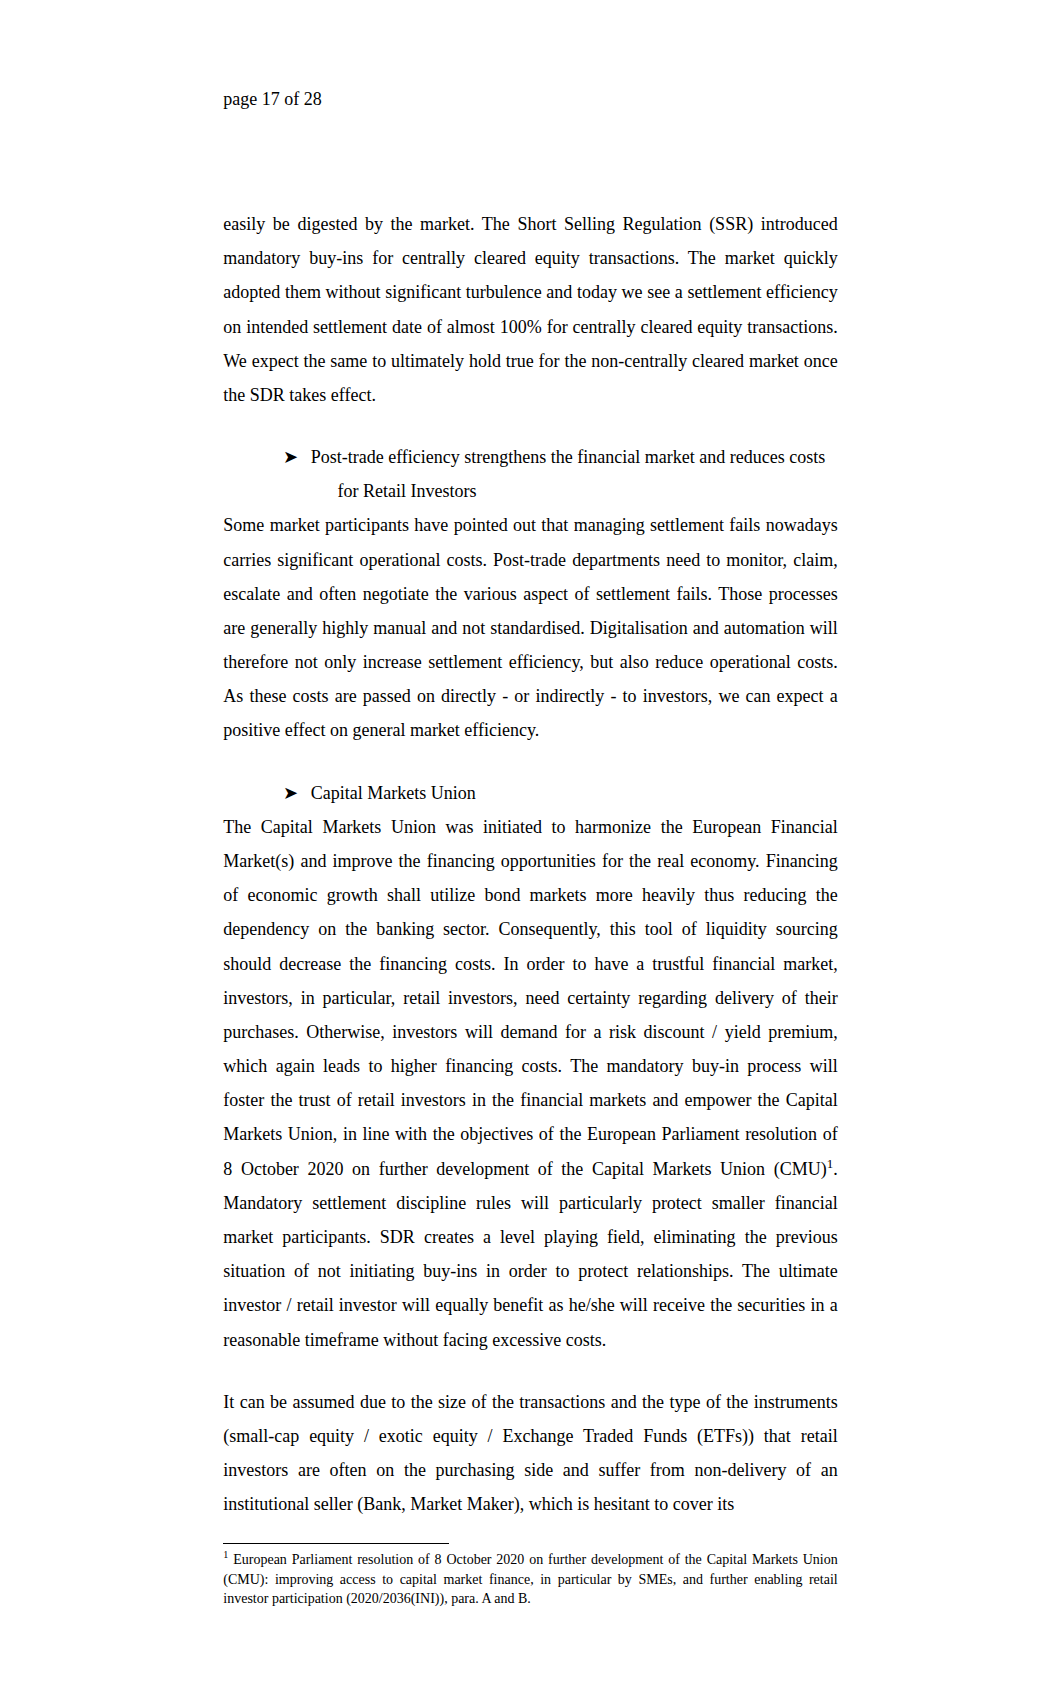page 17 of 28
easily be digested by the market. The Short Selling Regulation (SSR) introduced mandatory buy-ins for centrally cleared equity transactions. The market quickly adopted them without significant turbulence and today we see a settlement efficiency on intended settlement date of almost 100% for centrally cleared equity transactions. We expect the same to ultimately hold true for the non-centrally cleared market once the SDR takes effect.
➤ Post-trade efficiency strengthens the financial market and reduces costsfor Retail Investors
Some market participants have pointed out that managing settlement fails nowadays carries significant operational costs. Post-trade departments need to monitor, claim, escalate and often negotiate the various aspect of settlement fails. Those processes are generally highly manual and not standardised. Digitalisation and automation will therefore not only increase settlement efficiency, but also reduce operational costs. As these costs are passed on directly - or indirectly - to investors, we can expect a positive effect on general market efficiency.
➤ Capital Markets Union
The Capital Markets Union was initiated to harmonize the European Financial Market(s) and improve the financing opportunities for the real economy. Financing of economic growth shall utilize bond markets more heavily thus reducing the dependency on the banking sector. Consequently, this tool of liquidity sourcing should decrease the financing costs. In order to have a trustful financial market, investors, in particular, retail investors, need certainty regarding delivery of their purchases. Otherwise, investors will demand for a risk discount / yield premium, which again leads to higher financing costs. The mandatory buy-in process will foster the trust of retail investors in the financial markets and empower the Capital Markets Union, in line with the objectives of the European Parliament resolution of 8 October 2020 on further development of the Capital Markets Union (CMU)1. Mandatory settlement discipline rules will particularly protect smaller financial market participants. SDR creates a level playing field, eliminating the previous situation of not initiating buy-ins in order to protect relationships. The ultimate investor / retail investor will equally benefit as he/she will receive the securities in a reasonable timeframe without facing excessive costs.
It can be assumed due to the size of the transactions and the type of the instruments (small-cap equity / exotic equity / Exchange Traded Funds (ETFs)) that retail investors are often on the purchasing side and suffer from non-delivery of an institutional seller (Bank, Market Maker), which is hesitant to cover its
1 European Parliament resolution of 8 October 2020 on further development of the Capital Markets Union (CMU): improving access to capital market finance, in particular by SMEs, and further enabling retail investor participation (2020/2036(INI)), para. A and B.